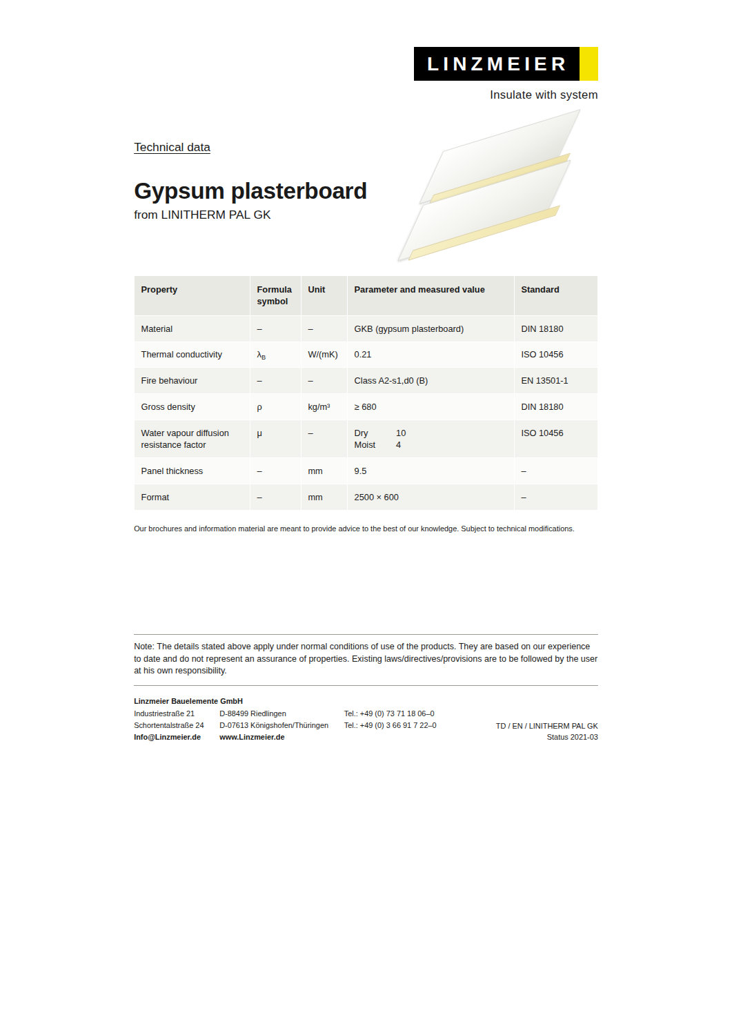LINZMEIER
Insulate with system
Technical data
Gypsum plasterboard
from LINITHERM PAL GK
| Property | Formula symbol | Unit | Parameter and measured value | Standard |
| --- | --- | --- | --- | --- |
| Material | – | – | GKB (gypsum plasterboard) | DIN 18180 |
| Thermal conductivity | λ B | W/(mK) | 0.21 | ISO 10456 |
| Fire behaviour | – | – | Class A2-s1,d0 (B) | EN 13501-1 |
| Gross density | ρ | kg/m³ | ≥ 680 | DIN 18180 |
| Water vapour diffusion resistance factor | μ | – | Dry 10 Moist 4 | ISO 10456 |
| Panel thickness | – | mm | 9.5 | – |
| Format | – | mm | 2500 × 600 | – |
Our brochures and information material are meant to provide advice to the best of our knowledge. Subject to technical modifications.
Note: The details stated above apply under normal conditions of use of the products. They are based on our experience to date and do not represent an assurance of properties. Existing laws/directives/provisions are to be followed by the user at his own responsibility.
Linzmeier Bauelemente GmbH
Industriestraße 21
D-88499 Riedlingen
Tel.: +49 (0) 73 71 18 06–0
Schortentalstraße 24
D-07613 Königshofen/Thüringen
Tel.: +49 (0) 3 66 91 7 22–0
Info@Linzmeier.de
www.Linzmeier.de
TD / EN / LINITHERM PAL GK
Status 2021-03